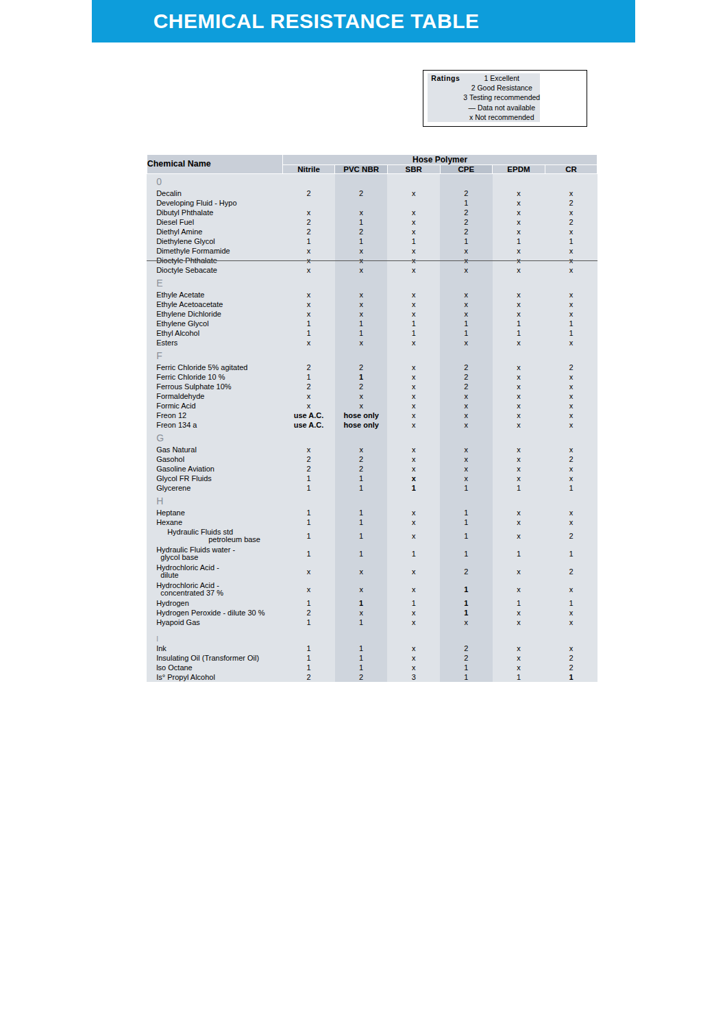CHEMICAL RESISTANCE TABLE
| Ratings | 1 Excellent |
| | 2 Good Resistance |
| | 3 Testing recommended |
| | — Data not available |
| | x Not recommended |
| Chemical Name | Hose Polymer |
| --- | --- |
| Nitrile | PVC NBR | SBR | CPE | EPDM | CR |
| 0 | | | | | | |
| Decalin | 2 | 2 | x | 2 | x | x |
| Developing Fluid - Hypo | | | | 1 | x | 2 |
| Dibutyl Phthalate | x | x | x | 2 | x | x |
| Diesel Fuel | 2 | 1 | x | 2 | x | 2 |
| Diethyl Amine | 2 | 2 | x | 2 | x | x |
| Diethylene Glycol | 1 | 1 | 1 | 1 | 1 | 1 |
| Dimethyle Formamide | x | x | x | x | x | x |
| Dioctyle Phthalate | x | x | x | x | x | x |
| Dioctyle Sebacate | x | x | x | x | x | x |
| E | | | | | | |
| Ethyle Acetate | x | x | x | x | x | x |
| Ethyle Acetoacetate | x | x | x | x | x | x |
| Ethylene Dichloride | x | x | x | x | x | x |
| Ethylene Glycol | 1 | 1 | 1 | 1 | 1 | 1 |
| Ethyl Alcohol | 1 | 1 | 1 | 1 | 1 | 1 |
| Esters | x | x | x | x | x | x |
| F | | | | | | |
| Ferric Chloride 5% agitated | 2 | 2 | x | 2 | x | 2 |
| Ferric Chloride 10 % | 1 | 1 | x | 2 | x | x |
| Ferrous Sulphate 10% | 2 | 2 | x | 2 | x | x |
| Formaldehyde | x | x | x | x | x | x |
| Formic Acid | x | x | x | x | x | x |
| Freon 12 | use A.C. | hose only | x | x | x | x |
| Freon 134 a | use A.C. | hose only | x | x | x | x |
| G | | | | | | |
| Gas Natural | x | x | x | x | x | x |
| Gasohol | 2 | 2 | x | x | x | 2 |
| Gasoline Aviation | 2 | 2 | x | x | x | x |
| Glycol FR Fluids | 1 | 1 | x | x | x | x |
| Glycerene | 1 | 1 | 1 | 1 | 1 | 1 |
| H | | | | | | |
| Heptane | 1 | 1 | x | 1 | x | x |
| Hexane | 1 | 1 | x | 1 | x | x |
| Hydraulic Fluids std petroleum base | 1 | 1 | x | 1 | x | 2 |
| Hydraulic Fluids water - glycol base | 1 | 1 | 1 | 1 | 1 | 1 |
| Hydrochloric Acid - dilute | x | x | x | 2 | x | 2 |
| Hydrochloric Acid - concentrated 37 % | x | x | x | 1 | x | x |
| Hydrogen | 1 | 1 | 1 | 1 | 1 | 1 |
| Hydrogen Peroxide - dilute 30 % | 2 | x | x | 1 | x | x |
| Hyapoid Gas | 1 | 1 | x | x | x | x |
| I | | | | | | |
| Ink | 1 | 1 | x | 2 | x | x |
| Insulating Oil (Transformer Oil) | 1 | 1 | x | 2 | x | 2 |
| lso Octane | 1 | 1 | x | 1 | x | 2 |
| Is° Propyl Alcohol | 2 | 2 | 3 | 1 | 1 | 1 |